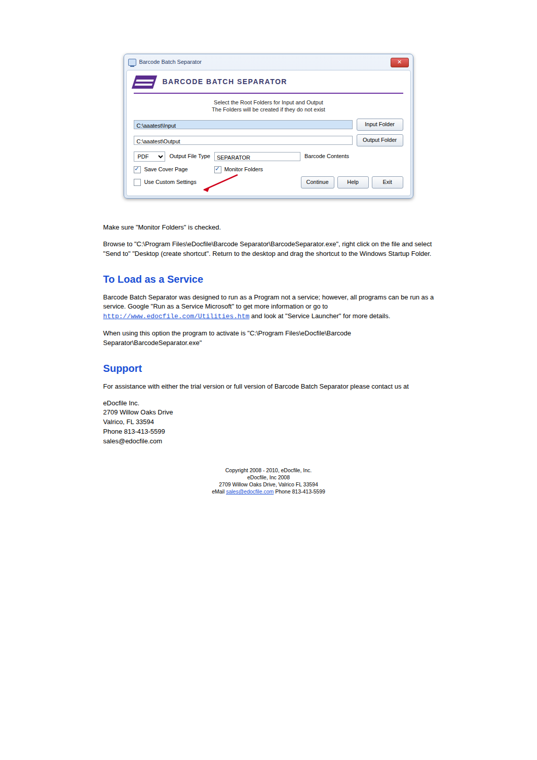Barcode Batch Separator
✕
Barcode Batch Separator
Select the Root Folders for Input and Output
The Folders will be created if they do not exist
C:\aaatest\Input
Input Folder
C:\aaatest\Output
Output Folder
PDF Output File Type
SEPARATOR
Barcode Contents
Save Cover Page Monitor Folders
Use Custom Settings
Continue
Help
Exit
Make sure "Monitor Folders" is checked.
Browse to "C:\Program Files\eDocfile\Barcode Separator\BarcodeSeparator.exe", right click on the file and select "Send to" "Desktop (create shortcut". Return to the desktop and drag the shortcut to the Windows Startup Folder.
To Load as a Service
Barcode Batch Separator was designed to run as a Program not a service; however, all programs can be run as a service. Google "Run as a Service Microsoft" to get more information or go to http://www.edocfile.com/Utilities.htm and look at "Service Launcher" for more details.
When using this option the program to activate is "C:\Program Files\eDocfile\Barcode Separator\BarcodeSeparator.exe"
Support
For assistance with either the trial version or full version of Barcode Batch Separator please contact us at
eDocfile Inc.
2709 Willow Oaks Drive
Valrico, FL 33594
Phone 813-413-5599
sales@edocfile.com
Copyright 2008 - 2010, eDocfile, Inc.
eDocfile, Inc 2008
2709 Willow Oaks Drive, Valrico FL 33594
eMail sales@edocfile.com Phone 813-413-5599